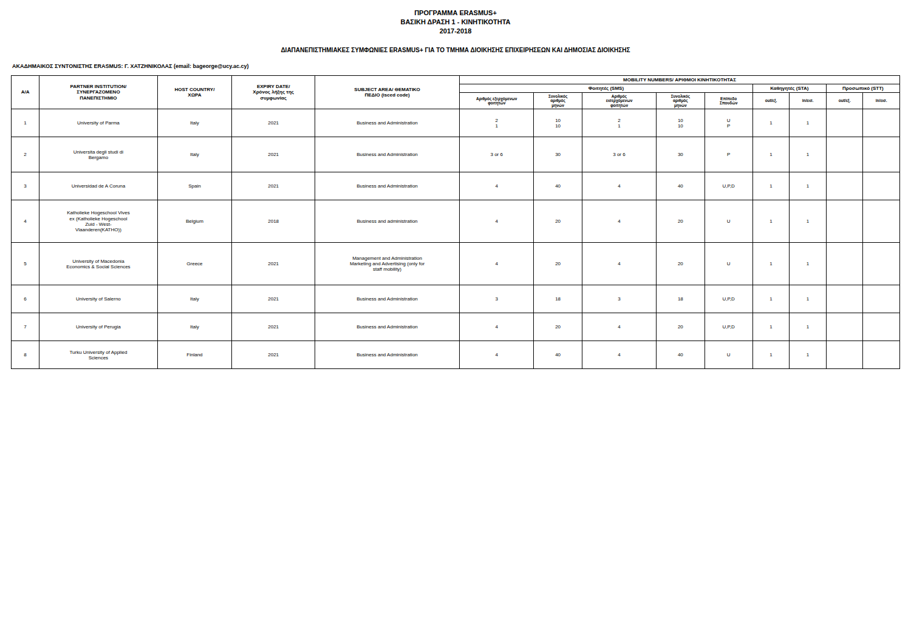ΠΡΟΓΡΑΜΜΑ ERASMUS+
ΒΑΣΙΚΗ ΔΡΑΣΗ 1 - ΚΙΝΗΤΙΚΟΤΗΤΑ
2017-2018
ΔΙΑΠΑΝΕΠΙΣΤΗΜΙΑΚΕΣ ΣΥΜΦΩΝΙΕΣ ERASMUS+ ΓΙΑ ΤΟ ΤΜΗΜΑ ΔΙΟΙΚΗΣΗΣ ΕΠΙΧΕΙΡΗΣΕΩΝ ΚΑΙ ΔΗΜΟΣΙΑΣ ΔΙΟΙΚΗΣΗΣ
ΑΚΑΔΗΜΑΙΚΟΣ ΣΥΝΤΟΝΙΣΤΗΣ ERASMUS: Γ. ΧΑΤΖΗΝΙΚΟΛΑΣ (email: bageorge@ucy.ac.cy)
| A/A | PARTNER INSTITUTION/ ΣΥΝΕΡΓΑΖΟΜΕΝΟ ΠΑΝΕΠΙΣΤΗΜΙΟ | HOST COUNTRY/ ΧΩΡΑ | EXPIRY DATE/ Χρόνος λήξης της συμφωνίας | SUBJECT AREA/ ΘΕΜΑΤΙΚΟ ΠΕΔΙΟ (isced code) | MOBILITY NUMBERS/ ΑΡΙΘΜΟΙ ΚΙΝΗΤΙΚΟΤΗΤΑΣ |
| --- | --- | --- | --- | --- | --- |
| Φοιτητές (SMS) | Καθηγητές (STA) | Προσωπικό (STT) |
| Αριθμός εξερχόμενων φοιτητών | Συνολικός αριθμός μηνών | Αριθμός εισερχόμενων φοιτητών | Συνολικός αριθμός μηνών | Επίπεδο Σπουδών | out/εξ. | in/εισ. | out/εξ. | in/εισ. |
| 1 | University of Parma | Italy | 2021 | Business and Administration | 2 1 | 10 10 | 2 1 | 10 10 | U P | 1 | 1 | | |
| 2 | Universita degli studi di Bergamo | Italy | 2021 | Business and Administration | 3 or 6 | 30 | 3 or 6 | 30 | P | 1 | 1 | | |
| 3 | Universidad de A Coruna | Spain | 2021 | Business and Administration | 4 | 40 | 4 | 40 | U,P,D | 1 | 1 | | |
| 4 | Katholieke Hogeschool Vives ex (Katholieke Hogeschool Zuid - West- Vlaanderen(KATHO)) | Belgium | 2018 | Business and administration | 4 | 20 | 4 | 20 | U | 1 | 1 | | |
| 5 | University of Macedonia Economics & Social Sciences | Greece | 2021 | Management and Administration Marketing and Advertising (only for staff mobility) | 4 | 20 | 4 | 20 | U | 1 | 1 | | |
| 6 | University of Salerno | Italy | 2021 | Business and Administration | 3 | 18 | 3 | 18 | U,P,D | 1 | 1 | | |
| 7 | University of Perugia | Italy | 2021 | Business and Administration | 4 | 20 | 4 | 20 | U,P,D | 1 | 1 | | |
| 8 | Turku University of Applied Sciences | Finland | 2021 | Business and Administration | 4 | 40 | 4 | 40 | U | 1 | 1 | | |